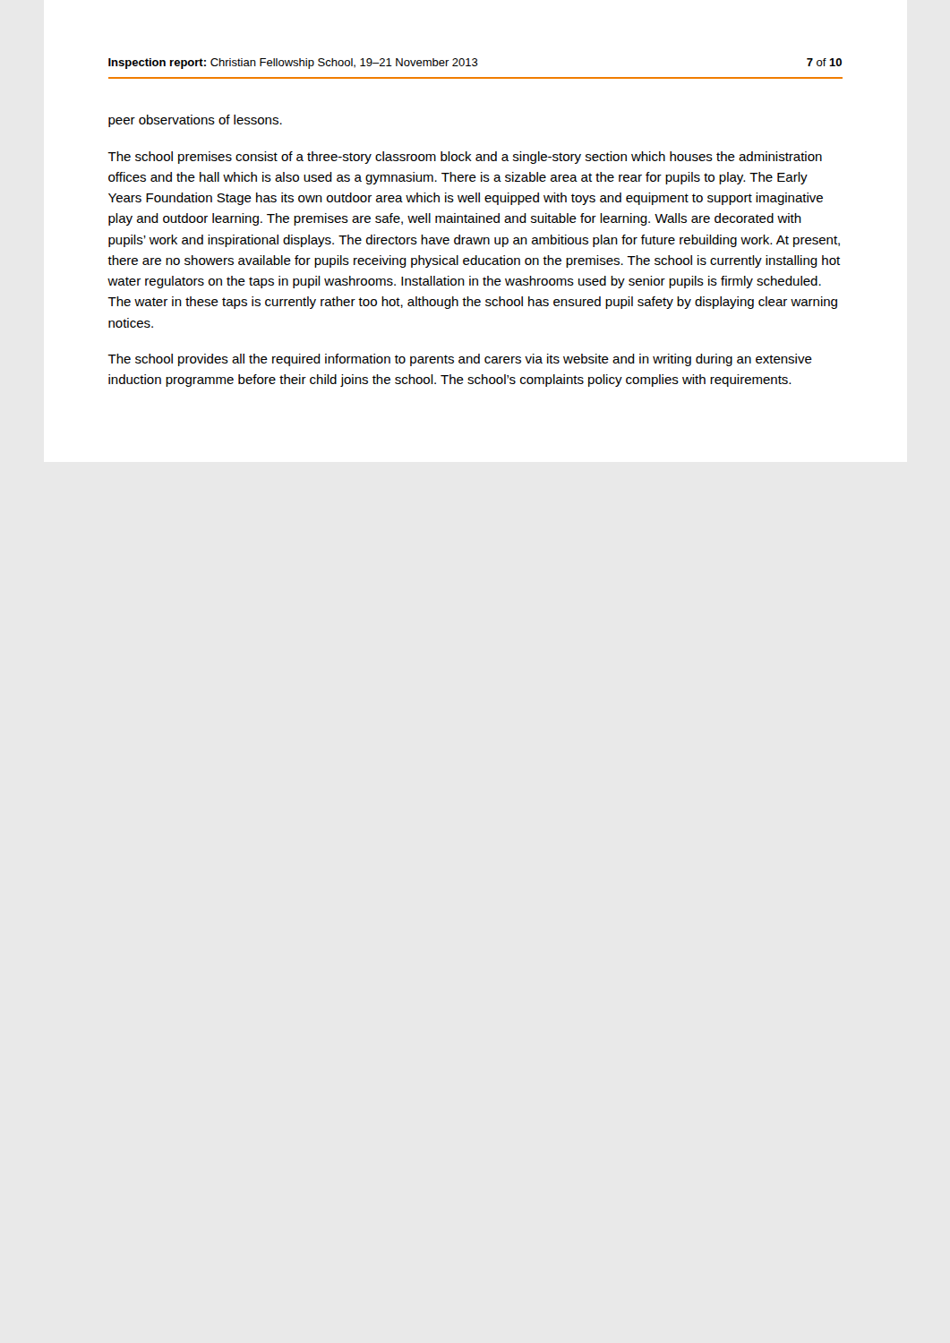Inspection report: Christian Fellowship School, 19–21 November 2013
7 of 10
peer observations of lessons.
The school premises consist of a three-story classroom block and a single-story section which houses the administration offices and the hall which is also used as a gymnasium. There is a sizable area at the rear for pupils to play. The Early Years Foundation Stage has its own outdoor area which is well equipped with toys and equipment to support imaginative play and outdoor learning. The premises are safe, well maintained and suitable for learning. Walls are decorated with pupils’ work and inspirational displays. The directors have drawn up an ambitious plan for future rebuilding work. At present, there are no showers available for pupils receiving physical education on the premises. The school is currently installing hot water regulators on the taps in pupil washrooms. Installation in the washrooms used by senior pupils is firmly scheduled. The water in these taps is currently rather too hot, although the school has ensured pupil safety by displaying clear warning notices.
The school provides all the required information to parents and carers via its website and in writing during an extensive induction programme before their child joins the school. The school’s complaints policy complies with requirements.